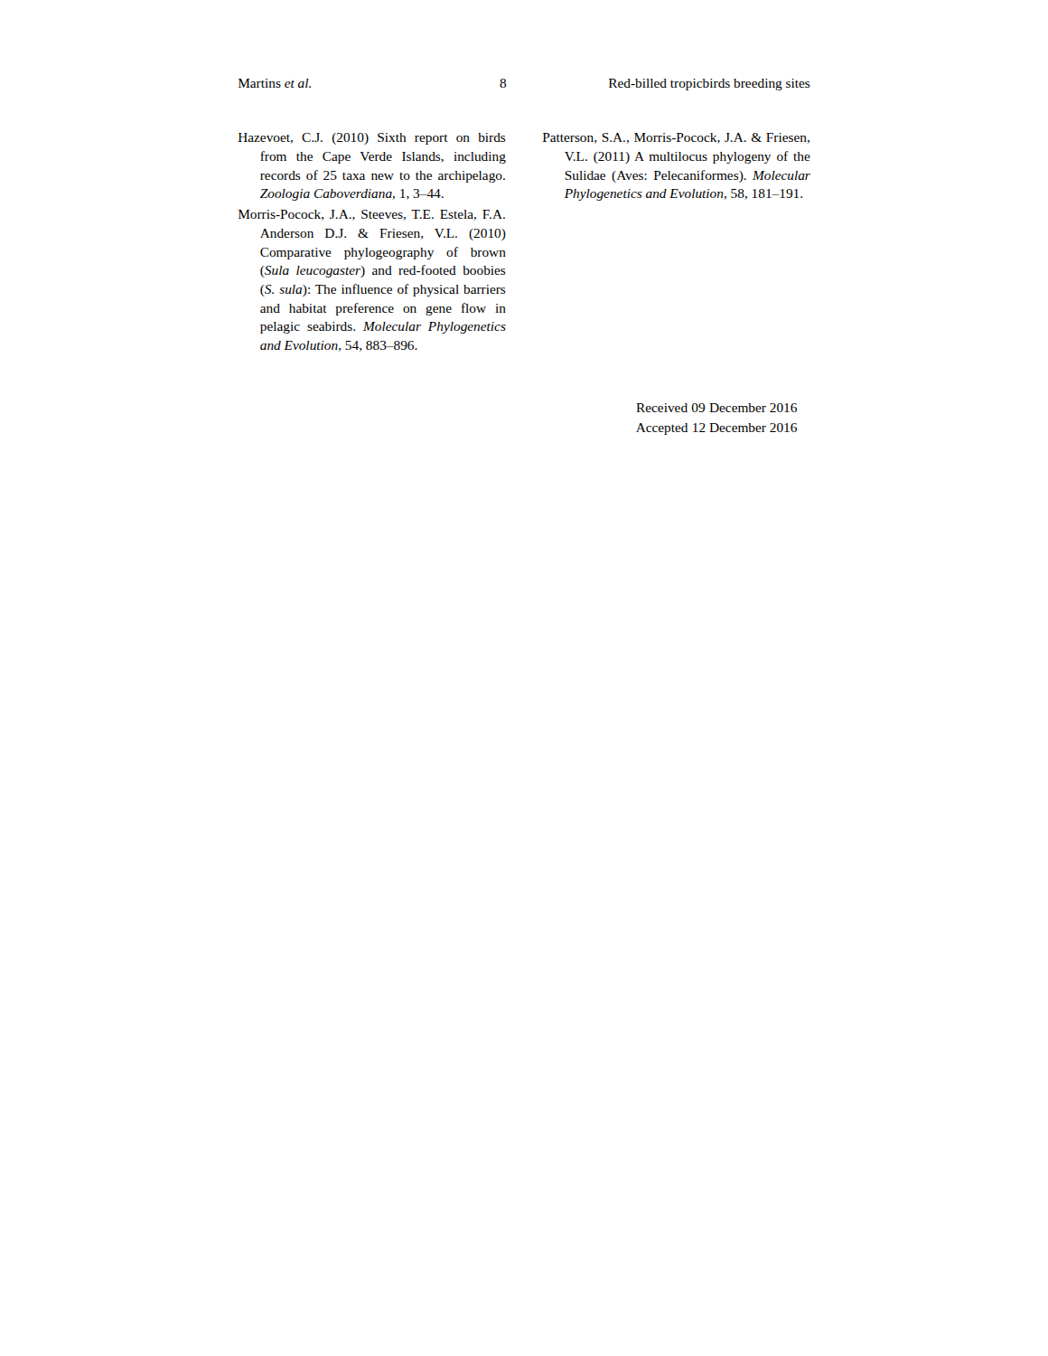Martins et al.
8
Red-billed tropicbirds breeding sites
Hazevoet, C.J. (2010) Sixth report on birds from the Cape Verde Islands, including records of 25 taxa new to the archipelago. Zoologia Caboverdiana, 1, 3–44.
Morris-Pocock, J.A., Steeves, T.E. Estela, F.A. Anderson D.J. & Friesen, V.L. (2010) Comparative phylogeography of brown (Sula leucogaster) and red-footed boobies (S. sula): The influence of physical barriers and habitat preference on gene flow in pelagic seabirds. Molecular Phylogenetics and Evolution, 54, 883–896.
Patterson, S.A., Morris-Pocock, J.A. & Friesen, V.L. (2011) A multilocus phylogeny of the Sulidae (Aves: Pelecaniformes). Molecular Phylogenetics and Evolution, 58, 181–191.
Received 09 December 2016
Accepted 12 December 2016